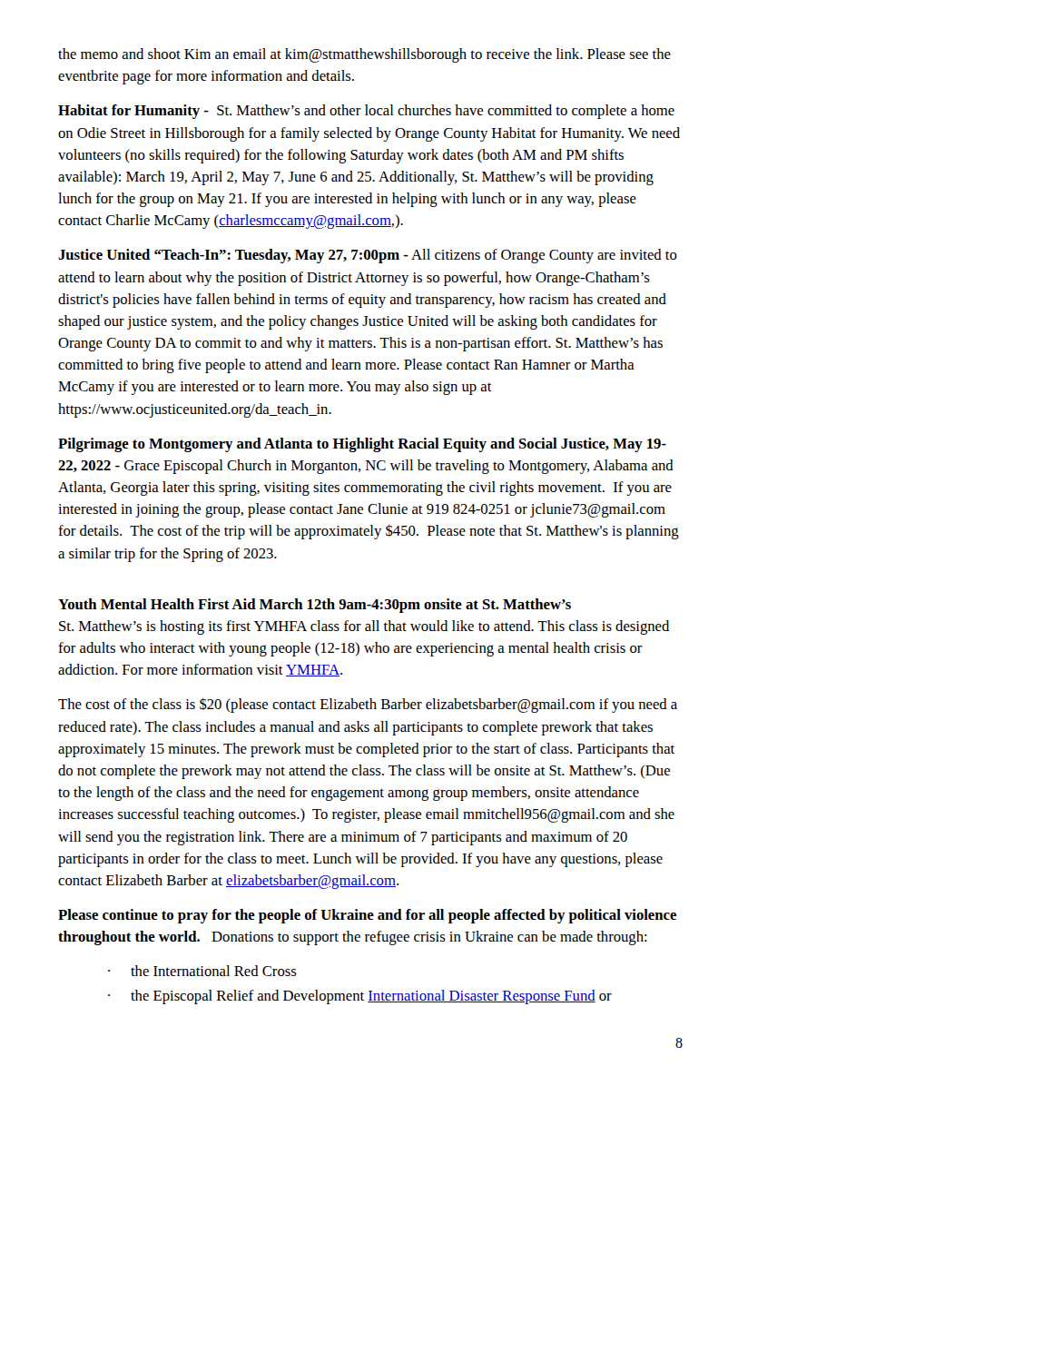the memo and shoot Kim an email at kim@stmatthewshillsborough to receive the link. Please see the eventbrite page for more information and details.
Habitat for Humanity - St. Matthew’s and other local churches have committed to complete a home on Odie Street in Hillsborough for a family selected by Orange County Habitat for Humanity. We need volunteers (no skills required) for the following Saturday work dates (both AM and PM shifts available): March 19, April 2, May 7, June 6 and 25. Additionally, St. Matthew’s will be providing lunch for the group on May 21. If you are interested in helping with lunch or in any way, please contact Charlie McCamy (charlesmccamy@gmail.com,).
Justice United “Teach-In”: Tuesday, May 27, 7:00pm - All citizens of Orange County are invited to attend to learn about why the position of District Attorney is so powerful, how Orange-Chatham’s district's policies have fallen behind in terms of equity and transparency, how racism has created and shaped our justice system, and the policy changes Justice United will be asking both candidates for Orange County DA to commit to and why it matters. This is a non-partisan effort. St. Matthew’s has committed to bring five people to attend and learn more. Please contact Ran Hamner or Martha McCamy if you are interested or to learn more. You may also sign up at https://www.ocjusticeunited.org/da_teach_in.
Pilgrimage to Montgomery and Atlanta to Highlight Racial Equity and Social Justice, May 19-22, 2022 - Grace Episcopal Church in Morganton, NC will be traveling to Montgomery, Alabama and Atlanta, Georgia later this spring, visiting sites commemorating the civil rights movement. If you are interested in joining the group, please contact Jane Clunie at 919 824-0251 or jclunie73@gmail.com for details. The cost of the trip will be approximately $450. Please note that St. Matthew's is planning a similar trip for the Spring of 2023.
Youth Mental Health First Aid March 12th 9am-4:30pm onsite at St. Matthew’s
St. Matthew’s is hosting its first YMHFA class for all that would like to attend. This class is designed for adults who interact with young people (12-18) who are experiencing a mental health crisis or addiction. For more information visit YMHFA.
The cost of the class is $20 (please contact Elizabeth Barber elizabetsbarber@gmail.com if you need a reduced rate). The class includes a manual and asks all participants to complete prework that takes approximately 15 minutes. The prework must be completed prior to the start of class. Participants that do not complete the prework may not attend the class. The class will be onsite at St. Matthew’s. (Due to the length of the class and the need for engagement among group members, onsite attendance increases successful teaching outcomes.) To register, please email mmitchell956@gmail.com and she will send you the registration link. There are a minimum of 7 participants and maximum of 20 participants in order for the class to meet. Lunch will be provided. If you have any questions, please contact Elizabeth Barber at elizabetsbarber@gmail.com.
Please continue to pray for the people of Ukraine and for all people affected by political violence throughout the world. Donations to support the refugee crisis in Ukraine can be made through:
the International Red Cross
the Episcopal Relief and Development International Disaster Response Fund or
8